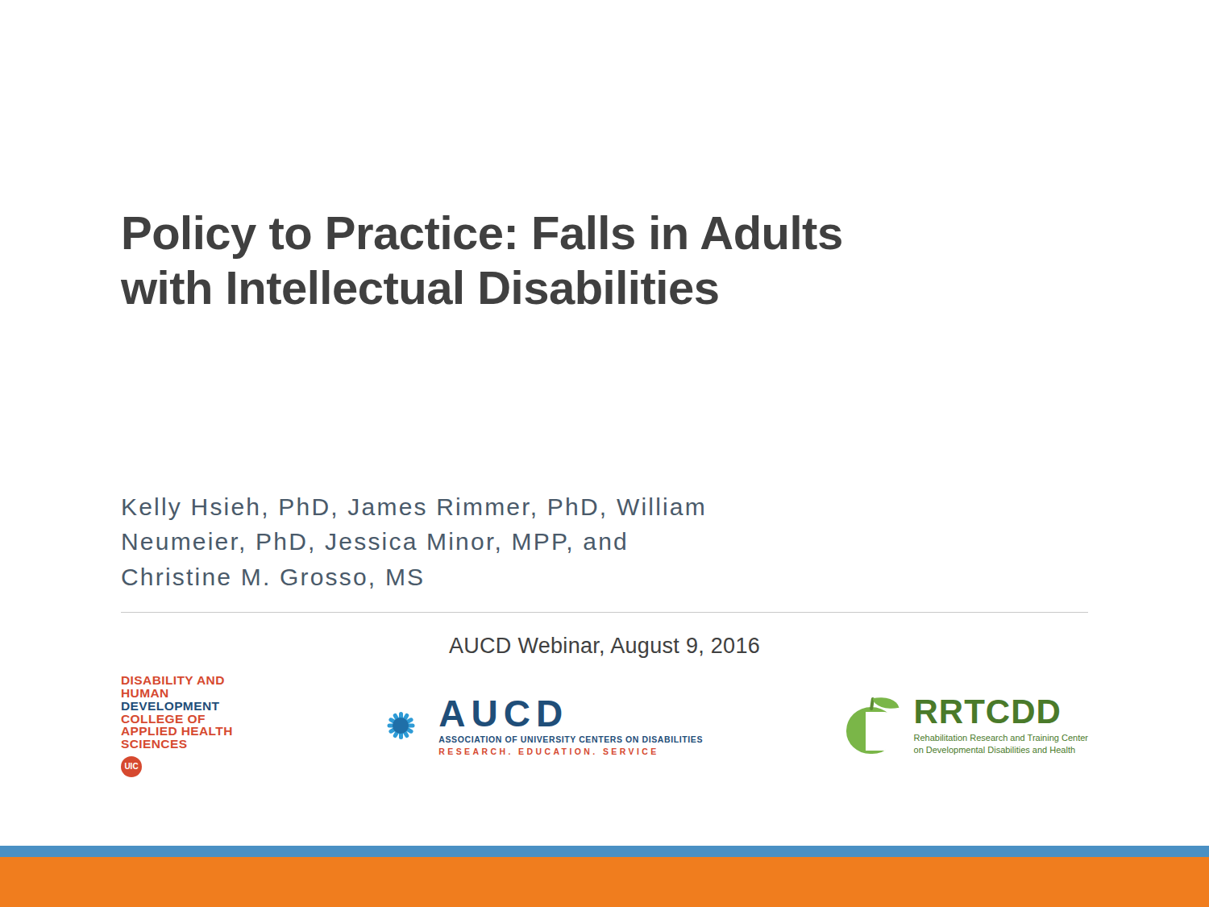Policy to Practice: Falls in Adults
with Intellectual Disabilities
Kelly Hsieh, PhD, James Rimmer, PhD, William
Neumeier, PhD, Jessica Minor, MPP, and
Christine M. Grosso, MS
AUCD Webinar, August 9, 2016
DISABILITY AND
HUMAN
DEVELOPMENT
COLLEGE OF
APPLIED HEALTH
SCIENCES
UIC
AUCD
ASSOCIATION OF UNIVERSITY CENTERS ON DISABILITIES
RESEARCH. EDUCATION. SERVICE
RRTCDD
Rehabilitation Research and Training Center
on Developmental Disabilities and Health